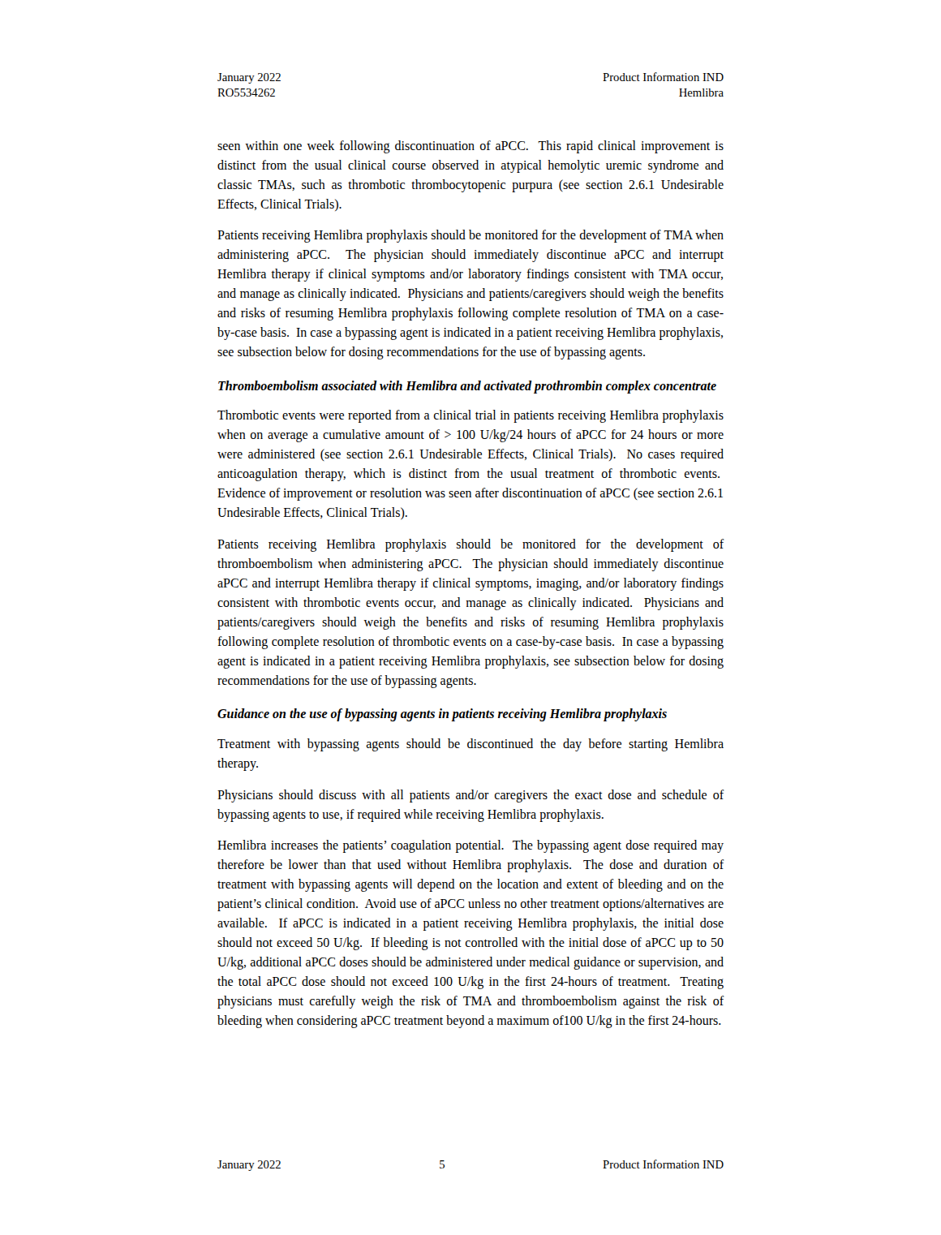January 2022 RO5534262
Product Information IND Hemlibra
seen within one week following discontinuation of aPCC. This rapid clinical improvement is distinct from the usual clinical course observed in atypical hemolytic uremic syndrome and classic TMAs, such as thrombotic thrombocytopenic purpura (see section 2.6.1 Undesirable Effects, Clinical Trials).
Patients receiving Hemlibra prophylaxis should be monitored for the development of TMA when administering aPCC. The physician should immediately discontinue aPCC and interrupt Hemlibra therapy if clinical symptoms and/or laboratory findings consistent with TMA occur, and manage as clinically indicated. Physicians and patients/caregivers should weigh the benefits and risks of resuming Hemlibra prophylaxis following complete resolution of TMA on a case-by-case basis. In case a bypassing agent is indicated in a patient receiving Hemlibra prophylaxis, see subsection below for dosing recommendations for the use of bypassing agents.
Thromboembolism associated with Hemlibra and activated prothrombin complex concentrate
Thrombotic events were reported from a clinical trial in patients receiving Hemlibra prophylaxis when on average a cumulative amount of > 100 U/kg/24 hours of aPCC for 24 hours or more were administered (see section 2.6.1 Undesirable Effects, Clinical Trials). No cases required anticoagulation therapy, which is distinct from the usual treatment of thrombotic events. Evidence of improvement or resolution was seen after discontinuation of aPCC (see section 2.6.1 Undesirable Effects, Clinical Trials).
Patients receiving Hemlibra prophylaxis should be monitored for the development of thromboembolism when administering aPCC. The physician should immediately discontinue aPCC and interrupt Hemlibra therapy if clinical symptoms, imaging, and/or laboratory findings consistent with thrombotic events occur, and manage as clinically indicated. Physicians and patients/caregivers should weigh the benefits and risks of resuming Hemlibra prophylaxis following complete resolution of thrombotic events on a case-by-case basis. In case a bypassing agent is indicated in a patient receiving Hemlibra prophylaxis, see subsection below for dosing recommendations for the use of bypassing agents.
Guidance on the use of bypassing agents in patients receiving Hemlibra prophylaxis
Treatment with bypassing agents should be discontinued the day before starting Hemlibra therapy.
Physicians should discuss with all patients and/or caregivers the exact dose and schedule of bypassing agents to use, if required while receiving Hemlibra prophylaxis.
Hemlibra increases the patients’ coagulation potential. The bypassing agent dose required may therefore be lower than that used without Hemlibra prophylaxis. The dose and duration of treatment with bypassing agents will depend on the location and extent of bleeding and on the patient’s clinical condition. Avoid use of aPCC unless no other treatment options/alternatives are available. If aPCC is indicated in a patient receiving Hemlibra prophylaxis, the initial dose should not exceed 50 U/kg. If bleeding is not controlled with the initial dose of aPCC up to 50 U/kg, additional aPCC doses should be administered under medical guidance or supervision, and the total aPCC dose should not exceed 100 U/kg in the first 24-hours of treatment. Treating physicians must carefully weigh the risk of TMA and thromboembolism against the risk of bleeding when considering aPCC treatment beyond a maximum of100 U/kg in the first 24-hours.
January 2022
5
Product Information IND